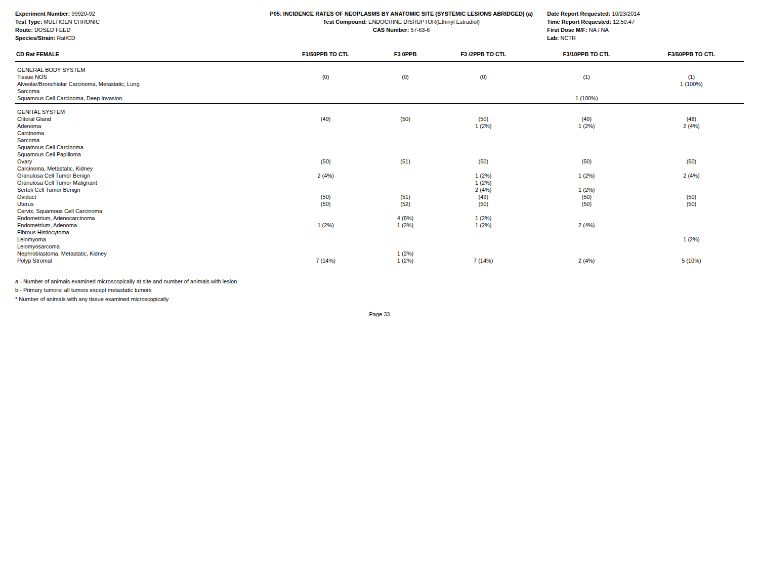| Experiment Number: 99920-92 Test Type: MULTIGEN CHRONIC Route: DOSED FEED Species/Strain: Rat/CD | P05: INCIDENCE RATES OF NEOPLASMS BY ANATOMIC SITE (SYSTEMIC LESIONS ABRIDGED) (a) Test Compound: ENDOCRINE DISRUPTOR(Ethinyl Estradiol) CAS Number: 57-63-6 | Date Report Requested: 10/23/2014 Time Report Requested: 12:50:47 First Dose M/F: NA / NA Lab: NCTR |
| CD Rat FEMALE | F1/50PPB TO CTL | F3 0PPB | F3 /2PPB TO CTL | F3/10PPB TO CTL | F3/50PPB TO CTL |
| --- | --- | --- | --- | --- | --- |
| GENERAL BODY SYSTEM | | | | | |
| Tissue NOS | (0) | (0) | (0) | (1) | (1) |
| Alveolar/Bronchiolar Carcinoma, Metastatic, Lung | | | | | 1 (100%) |
| Sarcoma | | | | | |
| Squamous Cell Carcinoma, Deep Invasion | | | | 1 (100%) | |
| GENITAL SYSTEM | | | | | |
| Clitoral Gland | (49) | (50) | (50) | (49) | (48) |
| Adenoma | | | 1 (2%) | 1 (2%) | 2 (4%) |
| Carcinoma | | | | | |
| Sarcoma | | | | | |
| Squamous Cell Carcinoma | | | | | |
| Squamous Cell Papilloma | | | | | |
| Ovary | (50) | (51) | (50) | (50) | (50) |
| Carcinoma, Metastatic, Kidney | | | | | |
| Granulosa Cell Tumor Benign | 2 (4%) | | 1 (2%) | 1 (2%) | 2 (4%) |
| Granulosa Cell Tumor Malignant | | | 1 (2%) | | |
| Sertoli Cell Tumor Benign | | | 2 (4%) | 1 (2%) | |
| Oviduct | (50) | (51) | (49) | (50) | (50) |
| Uterus | (50) | (52) | (50) | (50) | (50) |
| Cervix, Squamous Cell Carcinoma | | | | | |
| Endometrium, Adenocarcinoma | | 4 (8%) | 1 (2%) | | |
| Endometrium, Adenoma | 1 (2%) | 1 (2%) | 1 (2%) | 2 (4%) | |
| Fibrous Histiocytoma | | | | | |
| Leiomyoma | | | | | 1 (2%) |
| Leiomyosarcoma | | | | | |
| Nephroblastoma, Metastatic, Kidney | | 1 (2%) | | | |
| Polyp Stromal | 7 (14%) | 1 (2%) | 7 (14%) | 2 (4%) | 5 (10%) |
a - Number of animals examined microscopically at site and number of animals with lesion
b - Primary tumors: all tumors except metastatic tumors
* Number of animals with any tissue examined microscopically
Page 33